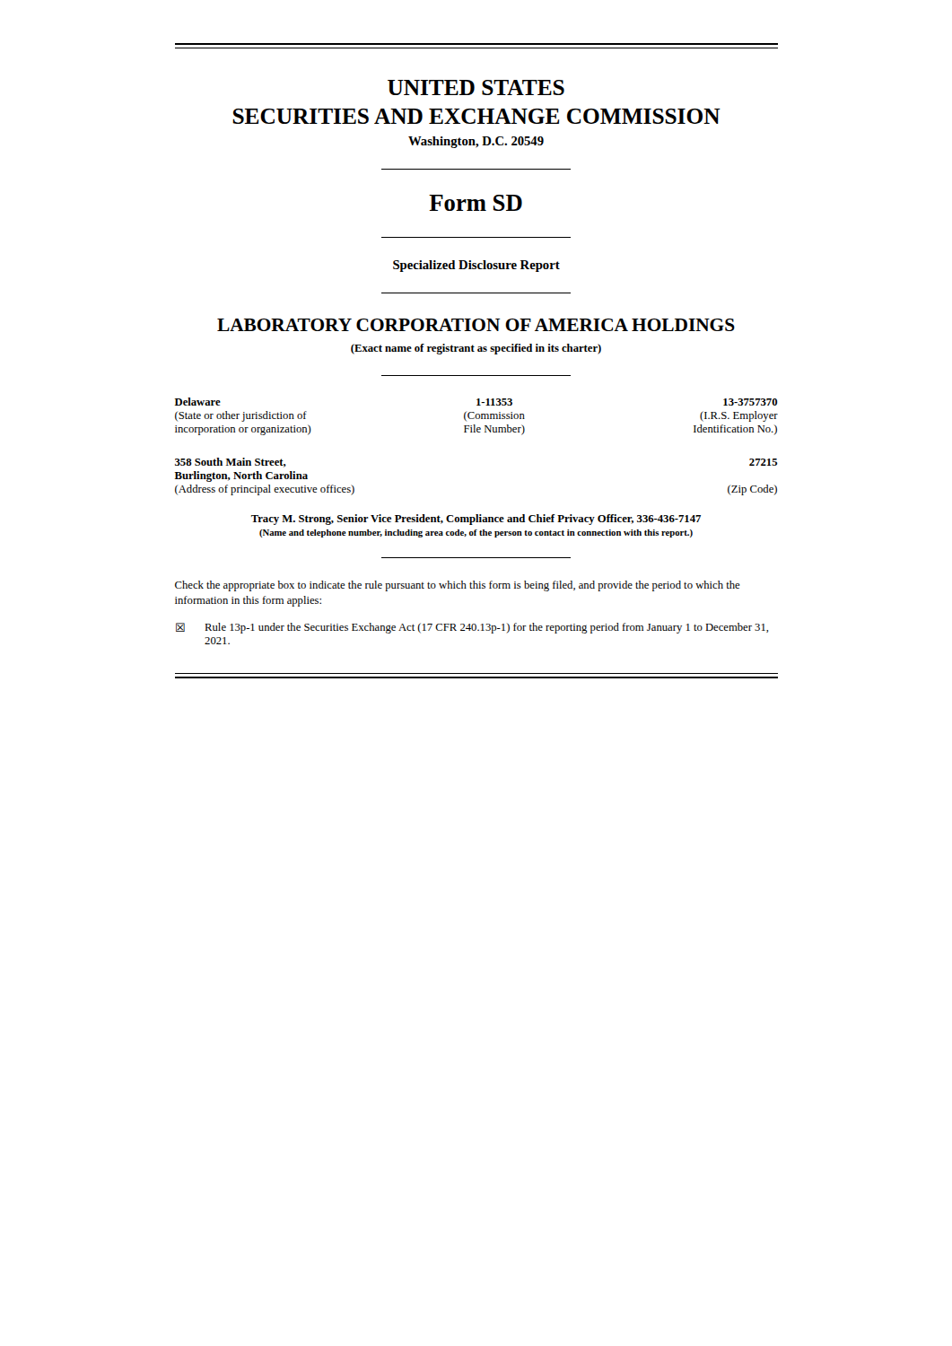UNITED STATES
SECURITIES AND EXCHANGE COMMISSION
Washington, D.C. 20549
Form SD
Specialized Disclosure Report
LABORATORY CORPORATION OF AMERICA HOLDINGS
(Exact name of registrant as specified in its charter)
| Delaware | 1-11353 | 13-3757370 |
| (State or other jurisdiction of incorporation or organization) | (Commission File Number) | (I.R.S. Employer Identification No.) |
| 358 South Main Street, Burlington, North Carolina | 27215 |
| (Address of principal executive offices) | (Zip Code) |
Tracy M. Strong, Senior Vice President, Compliance and Chief Privacy Officer, 336-436-7147
(Name and telephone number, including area code, of the person to contact in connection with this report.)
Check the appropriate box to indicate the rule pursuant to which this form is being filed, and provide the period to which the information in this form applies:
| ☒ | Rule 13p-1 under the Securities Exchange Act (17 CFR 240.13p-1) for the reporting period from January 1 to December 31, 2021. |